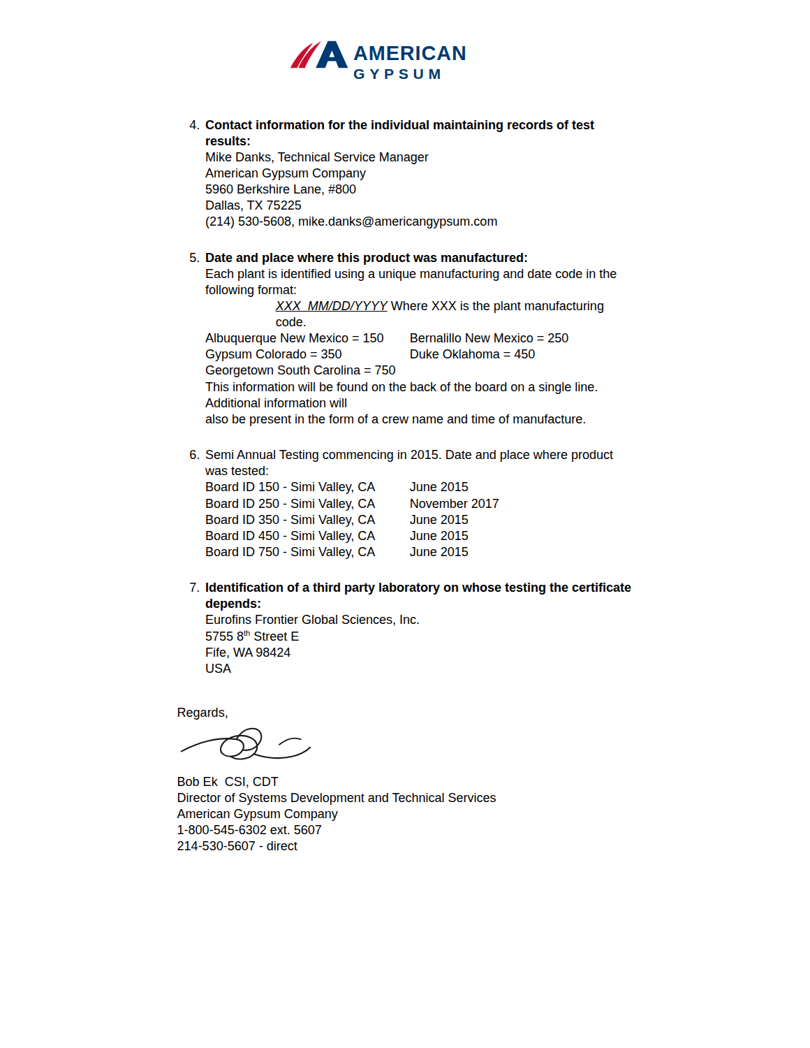AMERICAN GYPSUM
4. Contact information for the individual maintaining records of test results:
Mike Danks, Technical Service Manager American Gypsum Company 5960 Berkshire Lane, #800 Dallas, TX 75225 (214) 530-5608, mike.danks@americangypsum.com
5. Date and place where this product was manufactured:
Each plant is identified using a unique manufacturing and date code in the following format: XXX MM/DD/YYYY Where XXX is the plant manufacturing code. Albuquerque New Mexico = 150 Bernalillo New Mexico = 250 Gypsum Colorado = 350 Duke Oklahoma = 450 Georgetown South Carolina = 750 This information will be found on the back of the board on a single line. Additional information will also be present in the form of a crew name and time of manufacture.
6. Semi Annual Testing commencing in 2015. Date and place where product was tested:
Board ID 150 - Simi Valley, CAJune 2015 Board ID 250 - Simi Valley, CANovember 2017 Board ID 350 - Simi Valley, CAJune 2015 Board ID 450 - Simi Valley, CAJune 2015 Board ID 750 - Simi Valley, CAJune 2015
7. Identification of a third party laboratory on whose testing the certificate depends:
Eurofins Frontier Global Sciences, Inc. 5755 8th Street E Fife, WA 98424 USA
Regards,
Bob Ek CSI, CDT Director of Systems Development and Technical Services American Gypsum Company 1-800-545-6302 ext. 5607 214-530-5607 - direct